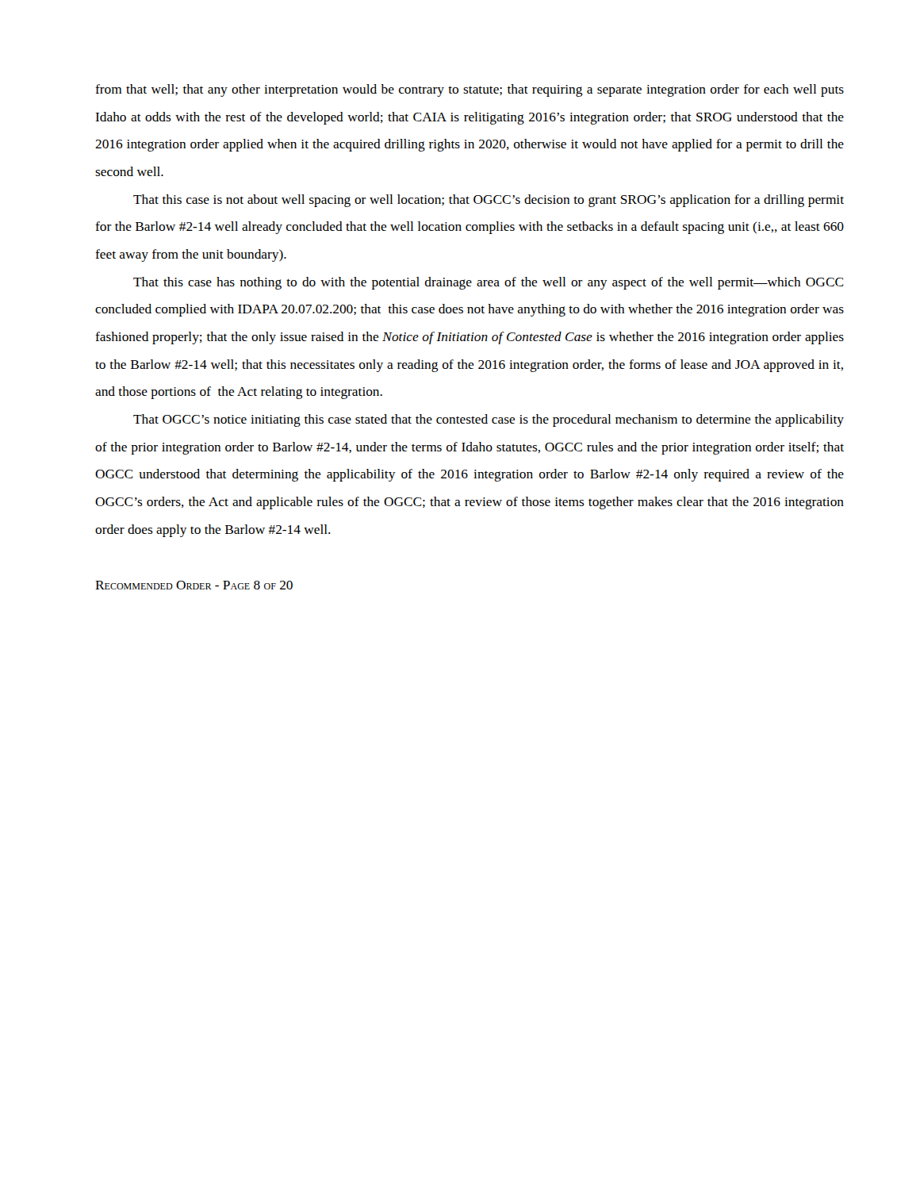from that well; that any other interpretation would be contrary to statute; that requiring a separate integration order for each well puts Idaho at odds with the rest of the developed world; that CAIA is relitigating 2016’s integration order; that SROG understood that the 2016 integration order applied when it the acquired drilling rights in 2020, otherwise it would not have applied for a permit to drill the second well.
That this case is not about well spacing or well location; that OGCC’s decision to grant SROG’s application for a drilling permit for the Barlow #2-14 well already concluded that the well location complies with the setbacks in a default spacing unit (i.e,, at least 660 feet away from the unit boundary).
That this case has nothing to do with the potential drainage area of the well or any aspect of the well permit—which OGCC concluded complied with IDAPA 20.07.02.200; that this case does not have anything to do with whether the 2016 integration order was fashioned properly; that the only issue raised in the Notice of Initiation of Contested Case is whether the 2016 integration order applies to the Barlow #2-14 well; that this necessitates only a reading of the 2016 integration order, the forms of lease and JOA approved in it, and those portions of the Act relating to integration.
That OGCC’s notice initiating this case stated that the contested case is the procedural mechanism to determine the applicability of the prior integration order to Barlow #2-14, under the terms of Idaho statutes, OGCC rules and the prior integration order itself; that OGCC understood that determining the applicability of the 2016 integration order to Barlow #2-14 only required a review of the OGCC’s orders, the Act and applicable rules of the OGCC; that a review of those items together makes clear that the 2016 integration order does apply to the Barlow #2-14 well.
Recommended Order - Page 8 of 20